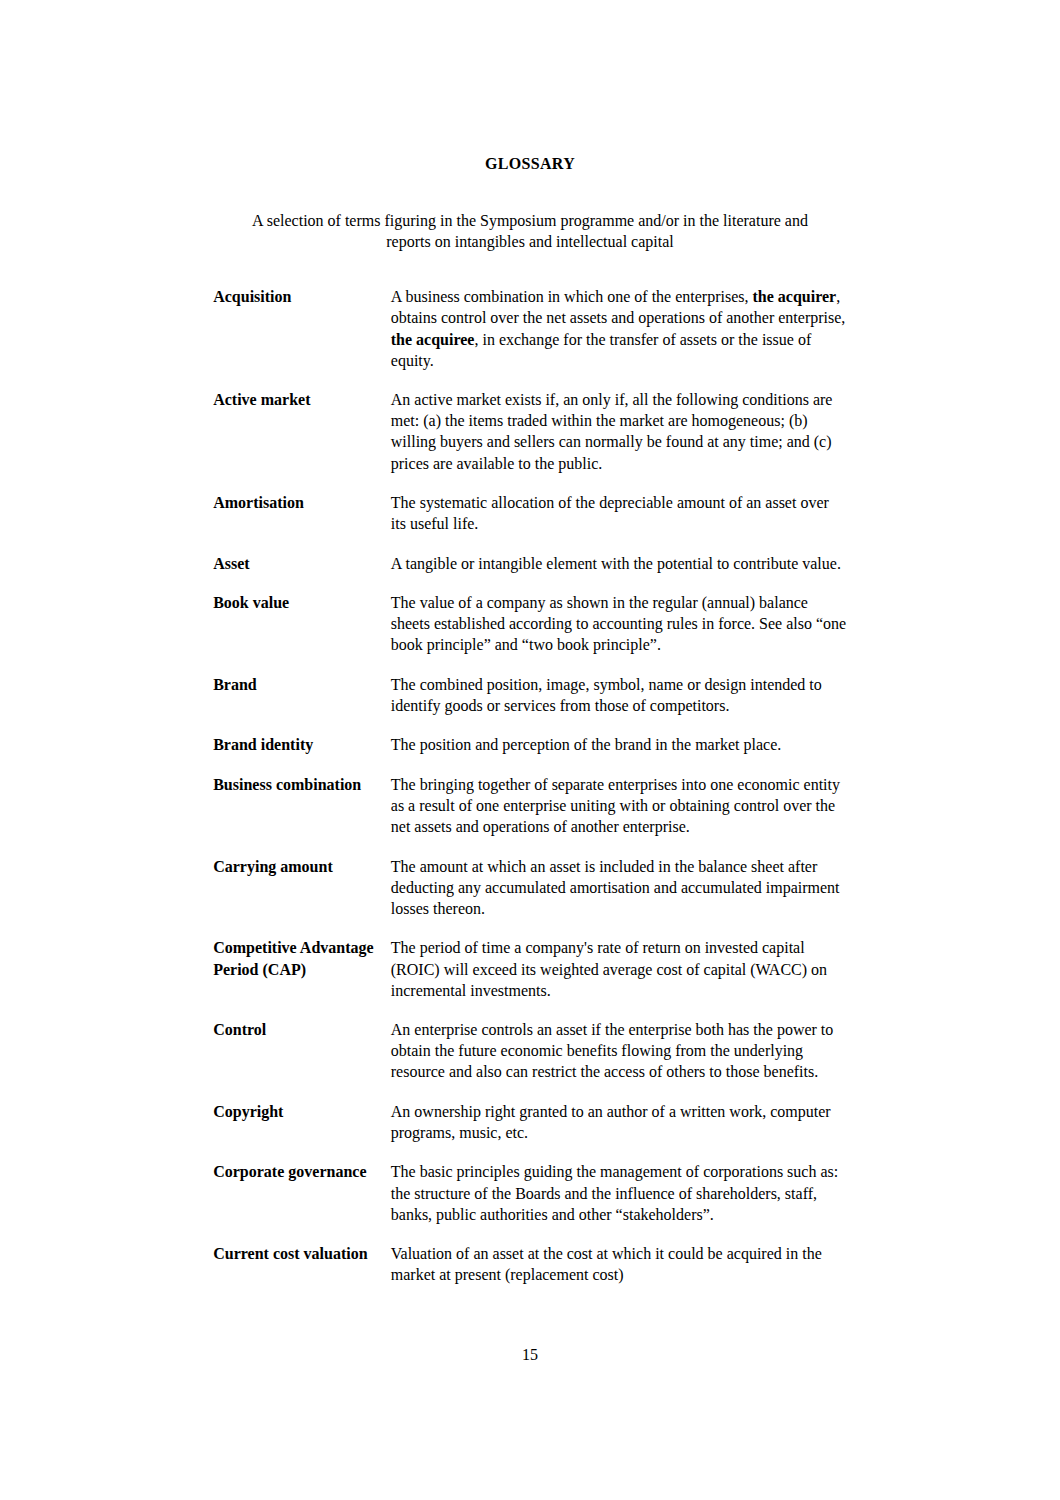GLOSSARY
A selection of terms figuring in the Symposium programme and/or in the literature and reports on intangibles and intellectual capital
| Acquisition | A business combination in which one of the enterprises, the acquirer , obtains control over the net assets and operations of another enterprise, the acquiree , in exchange for the transfer of assets or the issue of equity. |
| Active market | An active market exists if, an only if, all the following conditions are met: (a) the items traded within the market are homogeneous; (b) willing buyers and sellers can normally be found at any time; and (c) prices are available to the public. |
| Amortisation | The systematic allocation of the depreciable amount of an asset over its useful life. |
| Asset | A tangible or intangible element with the potential to contribute value. |
| Book value | The value of a company as shown in the regular (annual) balance sheets established according to accounting rules in force. See also “one book principle” and “two book principle”. |
| Brand | The combined position, image, symbol, name or design intended to identify goods or services from those of competitors. |
| Brand identity | The position and perception of the brand in the market place. |
| Business combination | The bringing together of separate enterprises into one economic entity as a result of one enterprise uniting with or obtaining control over the net assets and operations of another enterprise. |
| Carrying amount | The amount at which an asset is included in the balance sheet after deducting any accumulated amortisation and accumulated impairment losses thereon. |
| Competitive Advantage Period (CAP) | The period of time a company's rate of return on invested capital (ROIC) will exceed its weighted average cost of capital (WACC) on incremental investments. |
| Control | An enterprise controls an asset if the enterprise both has the power to obtain the future economic benefits flowing from the underlying resource and also can restrict the access of others to those benefits. |
| Copyright | An ownership right granted to an author of a written work, computer programs, music, etc. |
| Corporate governance | The basic principles guiding the management of corporations such as: the structure of the Boards and the influence of shareholders, staff, banks, public authorities and other “stakeholders”. |
| Current cost valuation | Valuation of an asset at the cost at which it could be acquired in the market at present (replacement cost) |
15